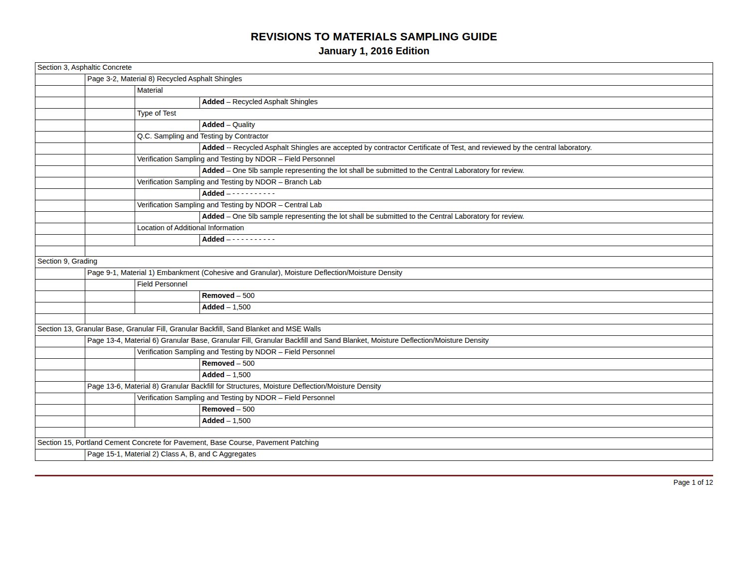REVISIONS TO MATERIALS SAMPLING GUIDE
January 1, 2016 Edition
| Section 3, Asphaltic Concrete |
| | Page 3-2, Material 8) Recycled Asphalt Shingles |
| | | Material |
| | | | Added – Recycled Asphalt Shingles |
| | | Type of Test |
| | | | Added – Quality |
| | | Q.C. Sampling and Testing by Contractor |
| | | | Added -- Recycled Asphalt Shingles are accepted by contractor Certificate of Test, and reviewed by the central laboratory. |
| | | Verification Sampling and Testing by NDOR – Field Personnel |
| | | | Added – One 5lb sample representing the lot shall be submitted to the Central Laboratory for review. |
| | | Verification Sampling and Testing by NDOR – Branch Lab |
| | | | Added – - - - - - - - - - - |
| | | Verification Sampling and Testing by NDOR – Central Lab |
| | | | Added – One 5lb sample representing the lot shall be submitted to the Central Laboratory for review. |
| | | Location of Additional Information |
| | | | Added – - - - - - - - - - - |
| Section 9, Grading |
| | Page 9-1, Material 1) Embankment (Cohesive and Granular), Moisture Deflection/Moisture Density |
| | | Field Personnel |
| | | | Removed – 500 |
| | | | Added – 1,500 |
| Section 13, Granular Base, Granular Fill, Granular Backfill, Sand Blanket and MSE Walls |
| | Page 13-4, Material 6) Granular Base, Granular Fill, Granular Backfill and Sand Blanket, Moisture Deflection/Moisture Density |
| | | Verification Sampling and Testing by NDOR – Field Personnel |
| | | | Removed – 500 |
| | | | Added – 1,500 |
| | Page 13-6, Material 8) Granular Backfill for Structures, Moisture Deflection/Moisture Density |
| | | Verification Sampling and Testing by NDOR – Field Personnel |
| | | | Removed – 500 |
| | | | Added – 1,500 |
| Section 15, Portland Cement Concrete for Pavement, Base Course, Pavement Patching |
| | Page 15-1, Material 2) Class A, B, and C Aggregates |
Page 1 of 12